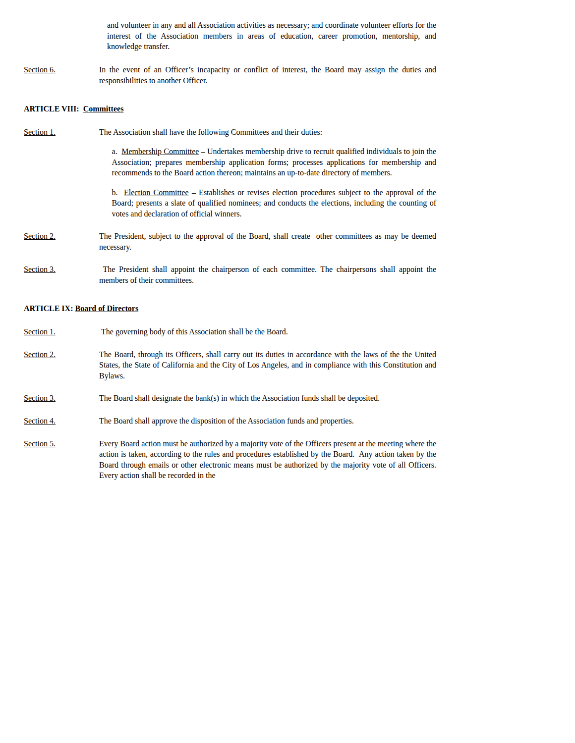and volunteer in any and all Association activities as necessary; and coordinate volunteer efforts for the interest of the Association members in areas of education, career promotion, mentorship, and knowledge transfer.
Section 6.
In the event of an Officer’s incapacity or conflict of interest, the Board may assign the duties and responsibilities to another Officer.
ARTICLE VIII: Committees
Section 1.
The Association shall have the following Committees and their duties:
a. Membership Committee – Undertakes membership drive to recruit qualified individuals to join the Association; prepares membership application forms; processes applications for membership and recommends to the Board action thereon; maintains an up-to-date directory of members.
b. Election Committee – Establishes or revises election procedures subject to the approval of the Board; presents a slate of qualified nominees; and conducts the elections, including the counting of votes and declaration of official winners.
Section 2.
The President, subject to the approval of the Board, shall create other committees as may be deemed necessary.
Section 3.
The President shall appoint the chairperson of each committee. The chairpersons shall appoint the members of their committees.
ARTICLE IX: Board of Directors
Section 1.
The governing body of this Association shall be the Board.
Section 2.
The Board, through its Officers, shall carry out its duties in accordance with the laws of the the United States, the State of California and the City of Los Angeles, and in compliance with this Constitution and Bylaws.
Section 3.
The Board shall designate the bank(s) in which the Association funds shall be deposited.
Section 4.
The Board shall approve the disposition of the Association funds and properties.
Section 5.
Every Board action must be authorized by a majority vote of the Officers present at the meeting where the action is taken, according to the rules and procedures established by the Board. Any action taken by the Board through emails or other electronic means must be authorized by the majority vote of all Officers. Every action shall be recorded in the